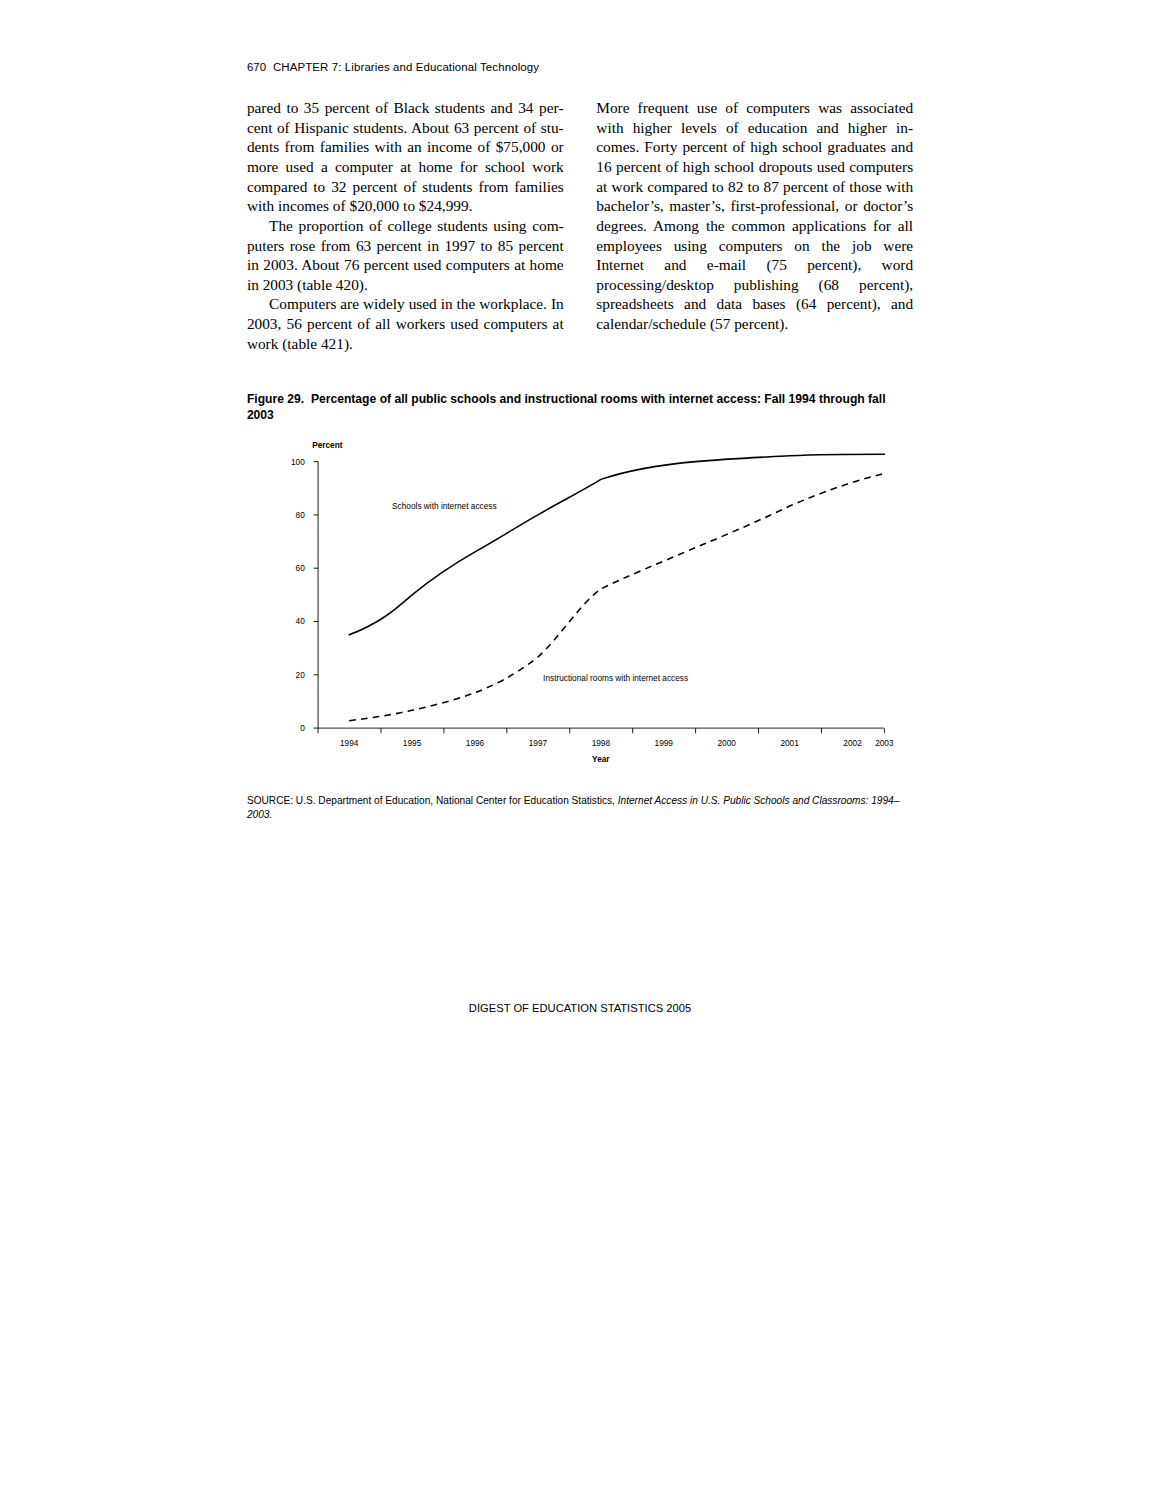670 CHAPTER 7: Libraries and Educational Technology
pared to 35 percent of Black students and 34 percent of Hispanic students. About 63 percent of students from families with an income of $75,000 or more used a computer at home for school work compared to 32 percent of students from families with incomes of $20,000 to $24,999.
The proportion of college students using computers rose from 63 percent in 1997 to 85 percent in 2003. About 76 percent used computers at home in 2003 (table 420).
Computers are widely used in the workplace. In 2003, 56 percent of all workers used computers at work (table 421).
More frequent use of computers was associated with higher levels of education and higher incomes. Forty percent of high school graduates and 16 percent of high school dropouts used computers at work compared to 82 to 87 percent of those with bachelor’s, master’s, first-professional, or doctor’s degrees. Among the common applications for all employees using computers on the job were Internet and e-mail (75 percent), word processing/desktop publishing (68 percent), spreadsheets and data bases (64 percent), and calendar/schedule (57 percent).
Figure 29. Percentage of all public schools and instructional rooms with internet access: Fall 1994 through fall 2003
Percent 100 80 60 40 20 0 1994 1995 1996 1997 1998 1999 2000 2001 2002 2003 Year Schools with internet access Instructional rooms with internet access
SOURCE: U.S. Department of Education, National Center for Education Statistics, Internet Access in U.S. Public Schools and Classrooms: 1994–2003.
DIGEST OF EDUCATION STATISTICS 2005